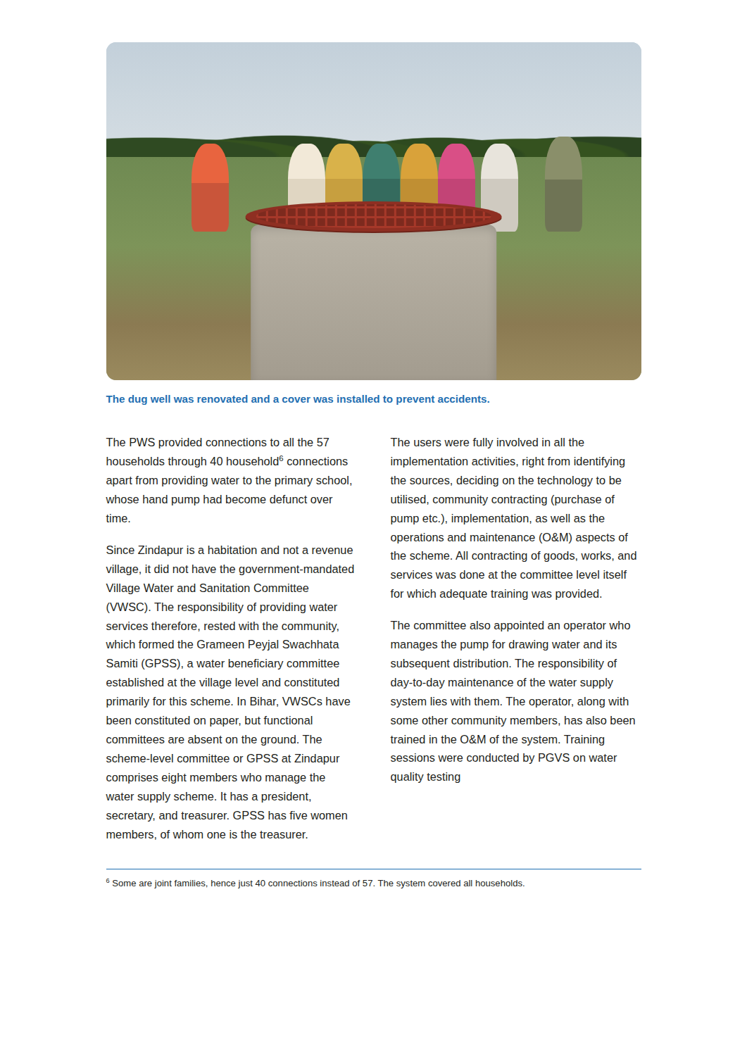The dug well was renovated and a cover was installed to prevent accidents.
The PWS provided connections to all the 57 households through 40 household6 connections apart from providing water to the primary school, whose hand pump had become defunct over time.
Since Zindapur is a habitation and not a revenue village, it did not have the government-mandated Village Water and Sanitation Committee (VWSC). The responsibility of providing water services therefore, rested with the community, which formed the Grameen Peyjal Swachhata Samiti (GPSS), a water beneficiary committee established at the village level and constituted primarily for this scheme. In Bihar, VWSCs have been constituted on paper, but functional committees are absent on the ground. The scheme-level committee or GPSS at Zindapur comprises eight members who manage the water supply scheme. It has a president, secretary, and treasurer. GPSS has five women members, of whom one is the treasurer.
The users were fully involved in all the implementation activities, right from identifying the sources, deciding on the technology to be utilised, community contracting (purchase of pump etc.), implementation, as well as the operations and maintenance (O&M) aspects of the scheme. All contracting of goods, works, and services was done at the committee level itself for which adequate training was provided.
The committee also appointed an operator who manages the pump for drawing water and its subsequent distribution. The responsibility of day-to-day maintenance of the water supply system lies with them. The operator, along with some other community members, has also been trained in the O&M of the system. Training sessions were conducted by PGVS on water quality testing
6 Some are joint families, hence just 40 connections instead of 57. The system covered all households.